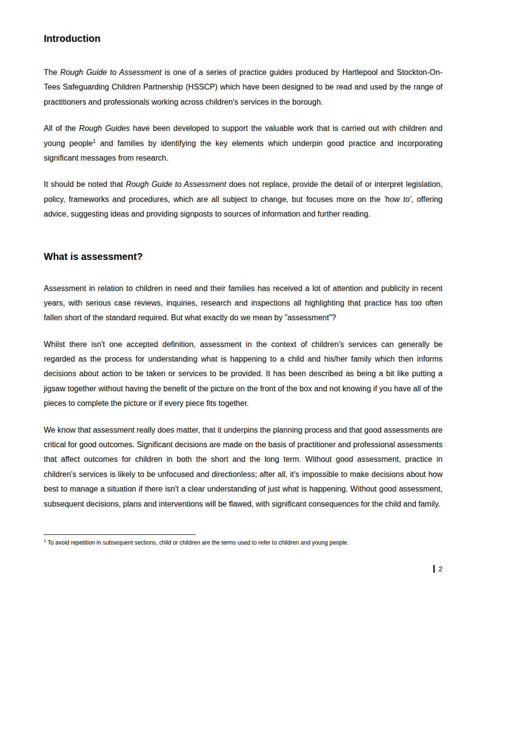Introduction
The Rough Guide to Assessment is one of a series of practice guides produced by Hartlepool and Stockton-On-Tees Safeguarding Children Partnership (HSSCP) which have been designed to be read and used by the range of practitioners and professionals working across children's services in the borough.
All of the Rough Guides have been developed to support the valuable work that is carried out with children and young people1 and families by identifying the key elements which underpin good practice and incorporating significant messages from research.
It should be noted that Rough Guide to Assessment does not replace, provide the detail of or interpret legislation, policy, frameworks and procedures, which are all subject to change, but focuses more on the 'how to', offering advice, suggesting ideas and providing signposts to sources of information and further reading.
What is assessment?
Assessment in relation to children in need and their families has received a lot of attention and publicity in recent years, with serious case reviews, inquiries, research and inspections all highlighting that practice has too often fallen short of the standard required. But what exactly do we mean by "assessment"?
Whilst there isn't one accepted definition, assessment in the context of children's services can generally be regarded as the process for understanding what is happening to a child and his/her family which then informs decisions about action to be taken or services to be provided. It has been described as being a bit like putting a jigsaw together without having the benefit of the picture on the front of the box and not knowing if you have all of the pieces to complete the picture or if every piece fits together.
We know that assessment really does matter, that it underpins the planning process and that good assessments are critical for good outcomes. Significant decisions are made on the basis of practitioner and professional assessments that affect outcomes for children in both the short and the long term. Without good assessment, practice in children's services is likely to be unfocused and directionless; after all, it's impossible to make decisions about how best to manage a situation if there isn't a clear understanding of just what is happening. Without good assessment, subsequent decisions, plans and interventions will be flawed, with significant consequences for the child and family.
1 To avoid repetition in subsequent sections, child or children are the terms used to refer to children and young people.
2